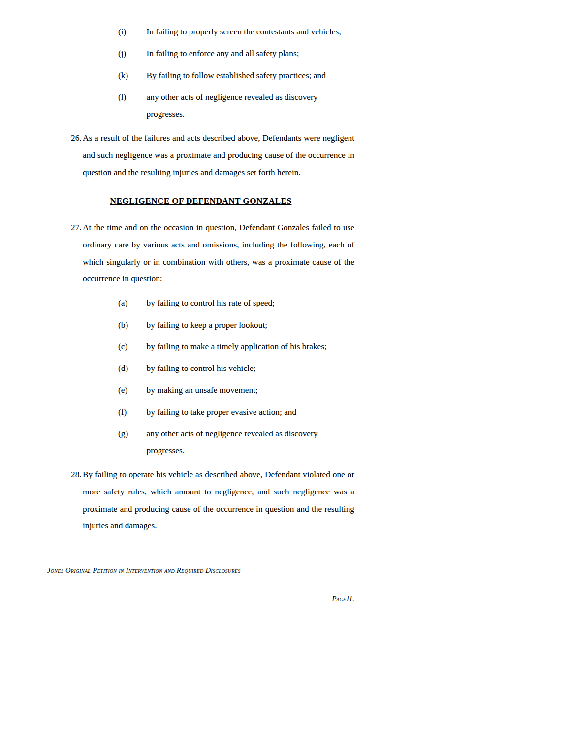(i) In failing to properly screen the contestants and vehicles;
(j) In failing to enforce any and all safety plans;
(k) By failing to follow established safety practices; and
(l) any other acts of negligence revealed as discovery progresses.
26. As a result of the failures and acts described above, Defendants were negligent and such negligence was a proximate and producing cause of the occurrence in question and the resulting injuries and damages set forth herein.
NEGLIGENCE OF DEFENDANT GONZALES
27. At the time and on the occasion in question, Defendant Gonzales failed to use ordinary care by various acts and omissions, including the following, each of which singularly or in combination with others, was a proximate cause of the occurrence in question:
(a) by failing to control his rate of speed;
(b) by failing to keep a proper lookout;
(c) by failing to make a timely application of his brakes;
(d) by failing to control his vehicle;
(e) by making an unsafe movement;
(f) by failing to take proper evasive action; and
(g) any other acts of negligence revealed as discovery progresses.
28. By failing to operate his vehicle as described above, Defendant violated one or more safety rules, which amount to negligence, and such negligence was a proximate and producing cause of the occurrence in question and the resulting injuries and damages.
Jones Original Petition in Intervention and Required Disclosures
Page11.